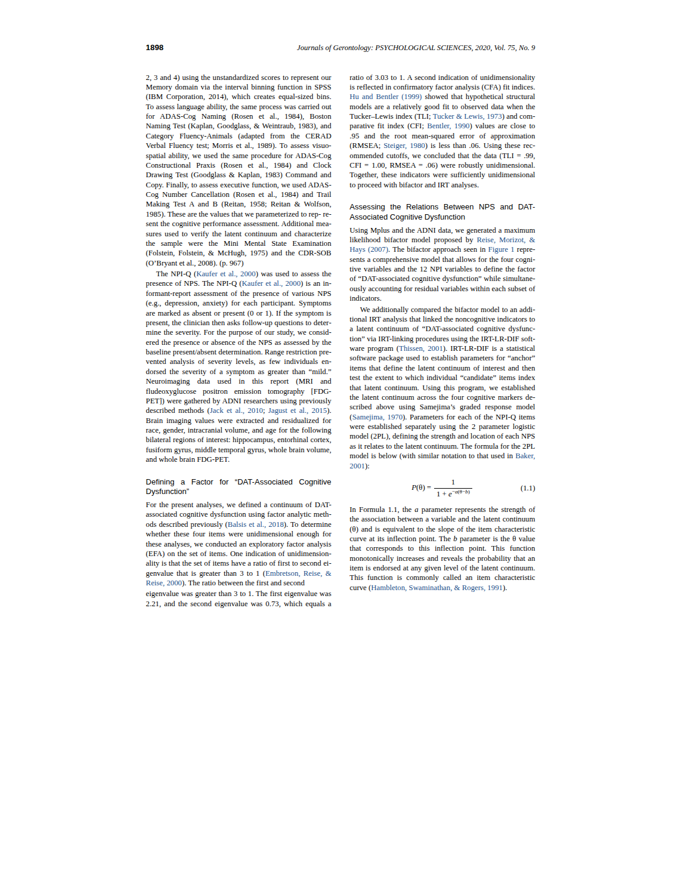1898 Journals of Gerontology: PSYCHOLOGICAL SCIENCES, 2020, Vol. 75, No. 9
2, 3 and 4) using the unstandardized scores to represent our Memory domain via the interval binning function in SPSS (IBM Corporation, 2014), which creates equal-sized bins. To assess language ability, the same process was carried out for ADAS-Cog Naming (Rosen et al., 1984), Boston Naming Test (Kaplan, Goodglass, & Weintraub, 1983), and Category Fluency-Animals (adapted from the CERAD Verbal Fluency test; Morris et al., 1989). To assess visuo- spatial ability, we used the same procedure for ADAS-Cog Constructional Praxis (Rosen et al., 1984) and Clock Drawing Test (Goodglass & Kaplan, 1983) Command and Copy. Finally, to assess executive function, we used ADAS- Cog Number Cancellation (Rosen et al., 1984) and Trail Making Test A and B (Reitan, 1958; Reitan & Wolfson, 1985). These are the values that we parameterized to rep- resent the cognitive performance assessment. Additional measures used to verify the latent continuum and characterize the sample were the Mini Mental State Examination (Folstein, Folstein, & McHugh, 1975) and the CDR-SOB (O’Bryant et al., 2008). (p. 967)
The NPI-Q (Kaufer et al., 2000) was used to assess the presence of NPS. The NPI-Q (Kaufer et al., 2000) is an informant-report assessment of the presence of various NPS (e.g., depression, anxiety) for each participant. Symptoms are marked as absent or present (0 or 1). If the symptom is present, the clinician then asks follow-up questions to determine the severity. For the purpose of our study, we considered the presence or absence of the NPS as assessed by the baseline present/absent determination. Range restriction prevented analysis of severity levels, as few individuals endorsed the severity of a symptom as greater than “mild.” Neuroimaging data used in this report (MRI and fludeoxyglucose positron emission tomography [FDG-PET]) were gathered by ADNI researchers using previously described methods (Jack et al., 2010; Jagust et al., 2015). Brain imaging values were extracted and residualized for race, gender, intracranial volume, and age for the following bilateral regions of interest: hippocampus, entorhinal cortex, fusiform gyrus, middle temporal gyrus, whole brain volume, and whole brain FDG-PET.
Defining a Factor for “DAT-Associated Cognitive Dysfunction”
For the present analyses, we defined a continuum of DAT-associated cognitive dysfunction using factor analytic methods described previously (Balsis et al., 2018). To determine whether these four items were unidimensional enough for these analyses, we conducted an exploratory factor analysis (EFA) on the set of items. One indication of unidimensionality is that the set of items have a ratio of first to second eigenvalue that is greater than 3 to 1 (Embretson, Reise, & Reise, 2000). The ratio between the first and second
eigenvalue was greater than 3 to 1. The first eigenvalue was 2.21, and the second eigenvalue was 0.73, which equals a ratio of 3.03 to 1. A second indication of unidimensionality is reflected in confirmatory factor analysis (CFA) fit indices. Hu and Bentler (1999) showed that hypothetical structural models are a relatively good fit to observed data when the Tucker–Lewis index (TLI; Tucker & Lewis, 1973) and comparative fit index (CFI; Bentler, 1990) values are close to .95 and the root mean-squared error of approximation (RMSEA; Steiger, 1980) is less than .06. Using these recommended cutoffs, we concluded that the data (TLI = .99, CFI = 1.00, RMSEA = .06) were robustly unidimensional. Together, these indicators were sufficiently unidimensional to proceed with bifactor and IRT analyses.
Assessing the Relations Between NPS and DAT-Associated Cognitive Dysfunction
Using Mplus and the ADNI data, we generated a maximum likelihood bifactor model proposed by Reise, Morizot, & Hays (2007). The bifactor approach seen in Figure 1 represents a comprehensive model that allows for the four cognitive variables and the 12 NPI variables to define the factor of “DAT-associated cognitive dysfunction” while simultaneously accounting for residual variables within each subset of indicators.
We additionally compared the bifactor model to an additional IRT analysis that linked the noncognitive indicators to a latent continuum of “DAT-associated cognitive dysfunction” via IRT-linking procedures using the IRT-LR-DIF software program (Thissen, 2001). IRT-LR-DIF is a statistical software package used to establish parameters for “anchor” items that define the latent continuum of interest and then test the extent to which individual “candidate” items index that latent continuum. Using this program, we established the latent continuum across the four cognitive markers described above using Samejima’s graded response model (Samejima, 1970). Parameters for each of the NPI-Q items were established separately using the 2 parameter logistic model (2PL), defining the strength and location of each NPS as it relates to the latent continuum. The formula for the 2PL model is below (with similar notation to that used in Baker, 2001):
P(θ) = 1 1 + e−a(θ−b) (1.1)
In Formula 1.1, the a parameter represents the strength of the association between a variable and the latent continuum (θ) and is equivalent to the slope of the item characteristic curve at its inflection point. The b parameter is the θ value that corresponds to this inflection point. This function monotonically increases and reveals the probability that an item is endorsed at any given level of the latent continuum. This function is commonly called an item characteristic curve (Hambleton, Swaminathan, & Rogers, 1991).